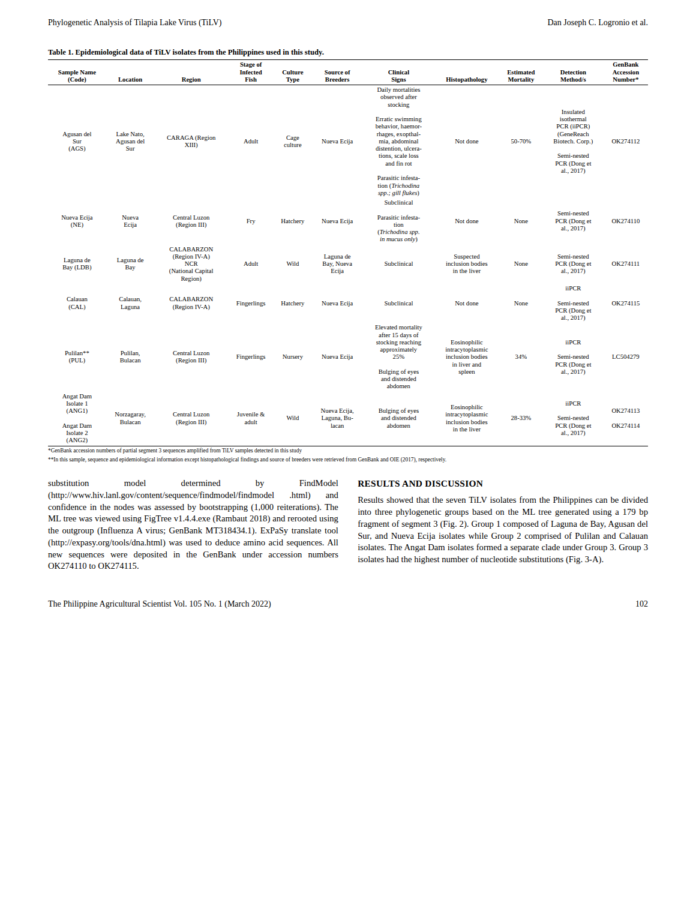Phylogenetic Analysis of Tilapia Lake Virus (TiLV) Dan Joseph C. Logronio et al.
Table 1. Epidemiological data of TiLV isolates from the Philippines used in this study.
| Sample Name (Code) | Location | Region | Stage of Infected Fish | Culture Type | Source of Breeders | Clinical Signs | Histopathology | Estimated Mortality | Detection Method/s | GenBank Accession Number* |
| --- | --- | --- | --- | --- | --- | --- | --- | --- | --- | --- |
| Agusan del Sur (AGS) | Lake Nato, Agusan del Sur | CARAGA (Region XIII) | Adult | Cage culture | Nueva Ecija | Daily mortalities observed after stocking Erratic swimming behavior, haemor- rhages, exopthal- mia, abdominal distention, ulcera- tions, scale loss and fin rot Parasitic infesta- tion ( Trichodina spp.; gill flukes ) | Not done | 50-70% | Insulated isothermal PCR (iiPCR) (GeneReach Biotech. Corp.) Semi-nested PCR (Dong et al., 2017) | OK274112 |
| Nueva Ecija (NE) | Nueva Ecija | Central Luzon (Region III) | Fry | Hatchery | Nueva Ecija | Subclinical Parasitic infesta- tion ( Trichodina spp. in mucus only ) | Not done | None | Semi-nested PCR (Dong et al., 2017) | OK274110 |
| Laguna de Bay (LDB) | Laguna de Bay | CALABARZON (Region IV-A) NCR (National Capital Region) | Adult | Wild | Laguna de Bay, Nueva Ecija | Subclinical | Suspected inclusion bodies in the liver | None | Semi-nested PCR (Dong et al., 2017) | OK274111 |
| Calauan (CAL) | Calauan, Laguna | CALABARZON (Region IV-A) | Fingerlings | Hatchery | Nueva Ecija | Subclinical | Not done | None | iiPCR Semi-nested PCR (Dong et al., 2017) | OK274115 |
| Pulilan** (PUL) | Pulilan, Bulacan | Central Luzon (Region III) | Fingerlings | Nursery | Nueva Ecija | Elevated mortality after 15 days of stocking reaching approximately 25% Bulging of eyes and distended abdomen | Eosinophilic intracytoplasmic inclusion bodies in liver and spleen | 34% | iiPCR Semi-nested PCR (Dong et al., 2017) | LC504279 |
| Angat Dam Isolate 1 (ANG1) Angat Dam Isolate 2 (ANG2) | Norzagaray, Bulacan | Central Luzon (Region III) | Juvenile & adult | Wild | Nueva Ecija, Laguna, Bu- lacan | Bulging of eyes and distended abdomen | Eosinophilic intracytoplasmic inclusion bodies in the liver | 28-33% | iiPCR Semi-nested PCR (Dong et al., 2017) | OK274113 OK274114 |
*GenBank accession numbers of partial segment 3 sequences amplified from TiLV samples detected in this study
**In this sample, sequence and epidemiological information except histopathological findings and source of breeders were retrieved from GenBank and OIE (2017), respectively.
substitution model determined by FindModel (http://www.hiv.lanl.gov/content/sequence/findmodel/findmodel .html) and confidence in the nodes was assessed by bootstrapping (1,000 reiterations). The ML tree was viewed using FigTree v1.4.4.exe (Rambaut 2018) and rerooted using the outgroup (Influenza A virus; GenBank MT318434.1). ExPaSy translate tool (http://expasy.org/tools/dna.html) was used to deduce amino acid sequences. All new sequences were deposited in the GenBank under accession numbers OK274110 to OK274115.
RESULTS AND DISCUSSION
Results showed that the seven TiLV isolates from the Philippines can be divided into three phylogenetic groups based on the ML tree generated using a 179 bp fragment of segment 3 (Fig. 2). Group 1 composed of Laguna de Bay, Agusan del Sur, and Nueva Ecija isolates while Group 2 comprised of Pulilan and Calauan isolates. The Angat Dam isolates formed a separate clade under Group 3. Group 3 isolates had the highest number of nucleotide substitutions (Fig. 3-A).
The Philippine Agricultural Scientist Vol. 105 No. 1 (March 2022) 102